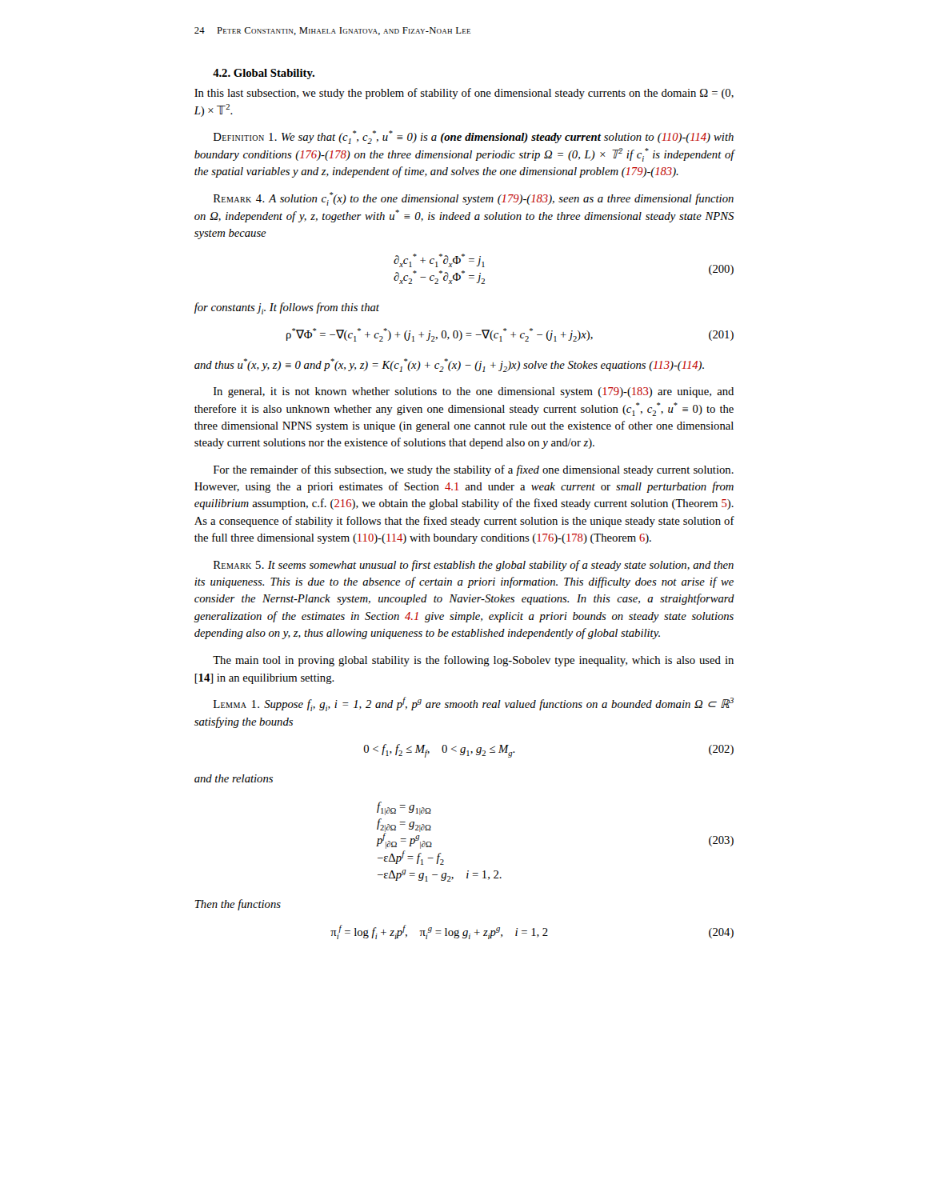24 Peter Constantin, Mihaela Ignatova, and Fizay-Noah Lee
4.2. Global Stability.
In this last subsection, we study the problem of stability of one dimensional steady currents on the domain Ω = (0, L) × 𝕋2.
Definition 1. We say that (c1*, c2*, u* ≡ 0) is a (one dimensional) steady current solution to (110)-(114) with boundary conditions (176)-(178) on the three dimensional periodic strip Ω = (0, L) × 𝕋2 if ci* is independent of the spatial variables y and z, independent of time, and solves the one dimensional problem (179)-(183).
Remark 4. A solution ci*(x) to the one dimensional system (179)-(183), seen as a three dimensional function on Ω, independent of y, z, together with u* ≡ 0, is indeed a solution to the three dimensional steady state NPNS system because
∂xc1* + c1*∂xΦ* = j1
∂xc2* − c2*∂xΦ* = j2
(200)
for constants ji. It follows from this that
ρ*∇Φ* = −∇(c1* + c2*) + (j1 + j2, 0, 0) = −∇(c1* + c2* − (j1 + j2)x),
(201)
and thus u*(x, y, z) ≡ 0 and p*(x, y, z) = K(c1*(x) + c2*(x) − (j1 + j2)x) solve the Stokes equations (113)-(114).
In general, it is not known whether solutions to the one dimensional system (179)-(183) are unique, and therefore it is also unknown whether any given one dimensional steady current solution (c1*, c2*, u* ≡ 0) to the three dimensional NPNS system is unique (in general one cannot rule out the existence of other one dimensional steady current solutions nor the existence of solutions that depend also on y and/or z).
For the remainder of this subsection, we study the stability of a fixed one dimensional steady current solution. However, using the a priori estimates of Section 4.1 and under a weak current or small perturbation from equilibrium assumption, c.f. (216), we obtain the global stability of the fixed steady current solution (Theorem 5). As a consequence of stability it follows that the fixed steady current solution is the unique steady state solution of the full three dimensional system (110)-(114) with boundary conditions (176)-(178) (Theorem 6).
Remark 5. It seems somewhat unusual to first establish the global stability of a steady state solution, and then its uniqueness. This is due to the absence of certain a priori information. This difficulty does not arise if we consider the Nernst-Planck system, uncoupled to Navier-Stokes equations. In this case, a straightforward generalization of the estimates in Section 4.1 give simple, explicit a priori bounds on steady state solutions depending also on y, z, thus allowing uniqueness to be established independently of global stability.
The main tool in proving global stability is the following log-Sobolev type inequality, which is also used in [14] in an equilibrium setting.
Lemma 1. Suppose fi, gi, i = 1, 2 and pf, pg are smooth real valued functions on a bounded domain Ω ⊂ ℝ3 satisfying the bounds
0 < f1, f2 ≤ Mf, 0 < g1, g2 ≤ Mg.
(202)
and the relations
f1|∂Ω = g1|∂Ω
f2|∂Ω = g2|∂Ω
pf|∂Ω = pg|∂Ω
−εΔpf = f1 − f2
−εΔpg = g1 − g2, i = 1, 2.
(203)
Then the functions
πif = log fi + zipf, πig = log gi + zipg, i = 1, 2
(204)